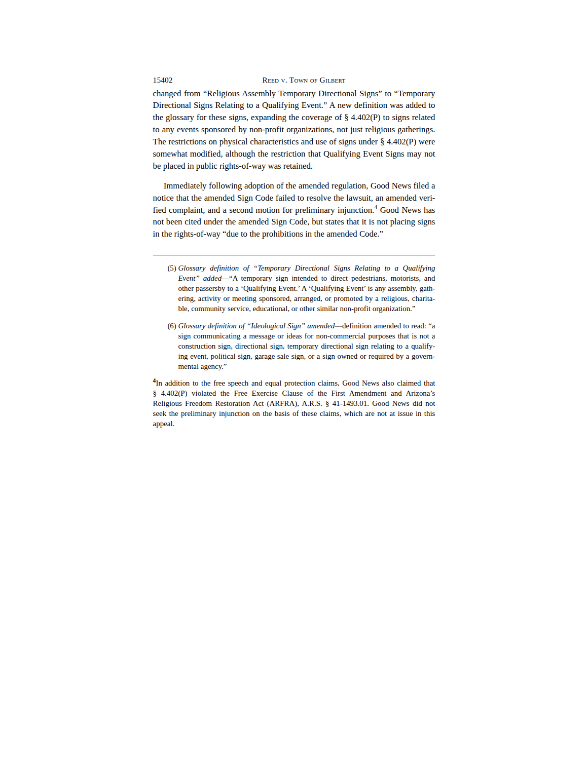15402 Reed v. Town of Gilbert
changed from “Religious Assembly Temporary Directional Signs” to “Temporary Directional Signs Relating to a Qualifying Event.” A new definition was added to the glossary for these signs, expanding the coverage of § 4.402(P) to signs related to any events sponsored by non-profit organizations, not just religious gatherings. The restrictions on physical characteristics and use of signs under § 4.402(P) were somewhat modified, although the restriction that Qualifying Event Signs may not be placed in public rights-of-way was retained.
Immediately following adoption of the amended regulation, Good News filed a notice that the amended Sign Code failed to resolve the lawsuit, an amended verified complaint, and a second motion for preliminary injunction.4 Good News has not been cited under the amended Sign Code, but states that it is not placing signs in the rights-of-way “due to the prohibitions in the amended Code.”
(5)
Glossary definition of “Temporary Directional Signs Relating to a Qualifying Event” added—“A temporary sign intended to direct pedestrians, motorists, and other passersby to a ‘Qualifying Event.’ A ‘Qualifying Event’ is any assembly, gathering, activity or meeting sponsored, arranged, or promoted by a religious, charitable, community service, educational, or other similar non-profit organization.”
(6)
Glossary definition of “Ideological Sign” amended—definition amended to read: “a sign communicating a message or ideas for non-commercial purposes that is not a construction sign, directional sign, temporary directional sign relating to a qualifying event, political sign, garage sale sign, or a sign owned or required by a governmental agency.”
4 In addition to the free speech and equal protection claims, Good News also claimed that § 4.402(P) violated the Free Exercise Clause of the First Amendment and Arizona’s Religious Freedom Restoration Act (ARFRA), A.R.S. § 41-1493.01. Good News did not seek the preliminary injunction on the basis of these claims, which are not at issue in this appeal.